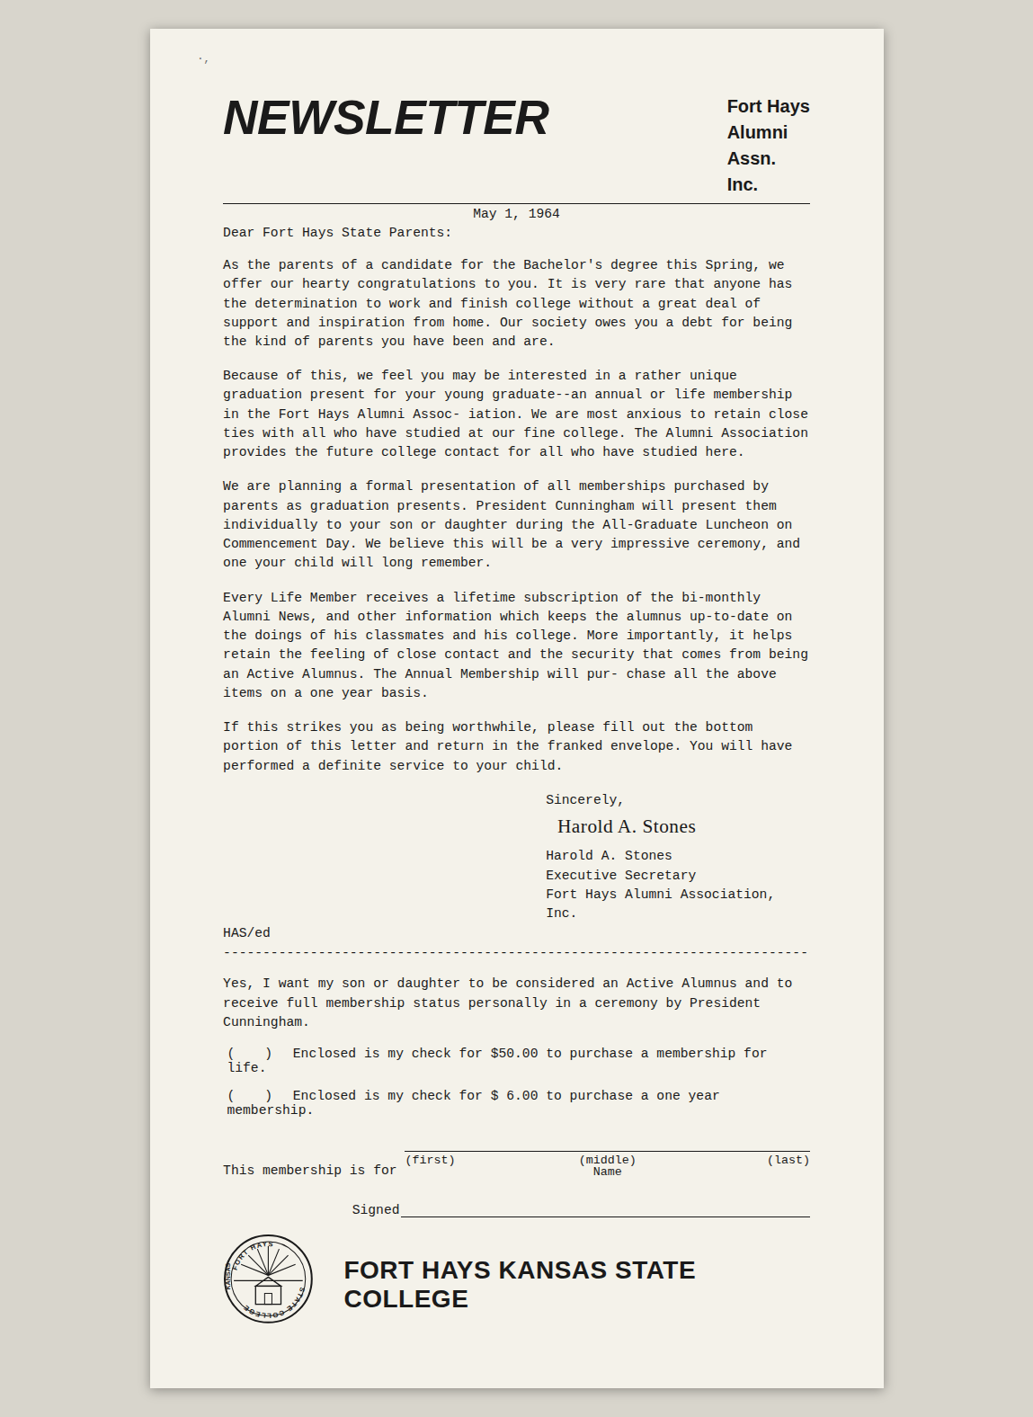·,
NEWSLETTER
Fort Hays
Alumni
Assn.
Inc.
May 1, 1964
Dear Fort Hays State Parents:
As the parents of a candidate for the Bachelor's degree this Spring, we offer our hearty congratulations to you. It is very rare that anyone has the determination to work and finish college without a great deal of support and inspiration from home. Our society owes you a debt for being the kind of parents you have been and are.
Because of this, we feel you may be interested in a rather unique graduation present for your young graduate--an annual or life membership in the Fort Hays Alumni Assoc- iation. We are most anxious to retain close ties with all who have studied at our fine college. The Alumni Association provides the future college contact for all who have studied here.
We are planning a formal presentation of all memberships purchased by parents as graduation presents. President Cunningham will present them individually to your son or daughter during the All-Graduate Luncheon on Commencement Day. We believe this will be a very impressive ceremony, and one your child will long remember.
Every Life Member receives a lifetime subscription of the bi-monthly Alumni News, and other information which keeps the alumnus up-to-date on the doings of his classmates and his college. More importantly, it helps retain the feeling of close contact and the security that comes from being an Active Alumnus. The Annual Membership will pur- chase all the above items on a one year basis.
If this strikes you as being worthwhile, please fill out the bottom portion of this letter and return in the franked envelope. You will have performed a definite service to your child.
Sincerely,
Harold A. Stones
Harold A. Stones
Executive Secretary
Fort Hays Alumni Association, Inc.
HAS/ed
-----------------------------------------------------------------------------------------------
Yes, I want my son or daughter to be considered an Active Alumnus and to receive full membership status personally in a ceremony by President Cunningham.
( ) Enclosed is my check for $50.00 to purchase a membership for life.
( ) Enclosed is my check for $ 6.00 to purchase a one year membership.
This membership is for (first) (middle) (last)
Name
Signed
FORT HAYS STATE COLLEGE KANSAS
FORT HAYS KANSAS STATE COLLEGE